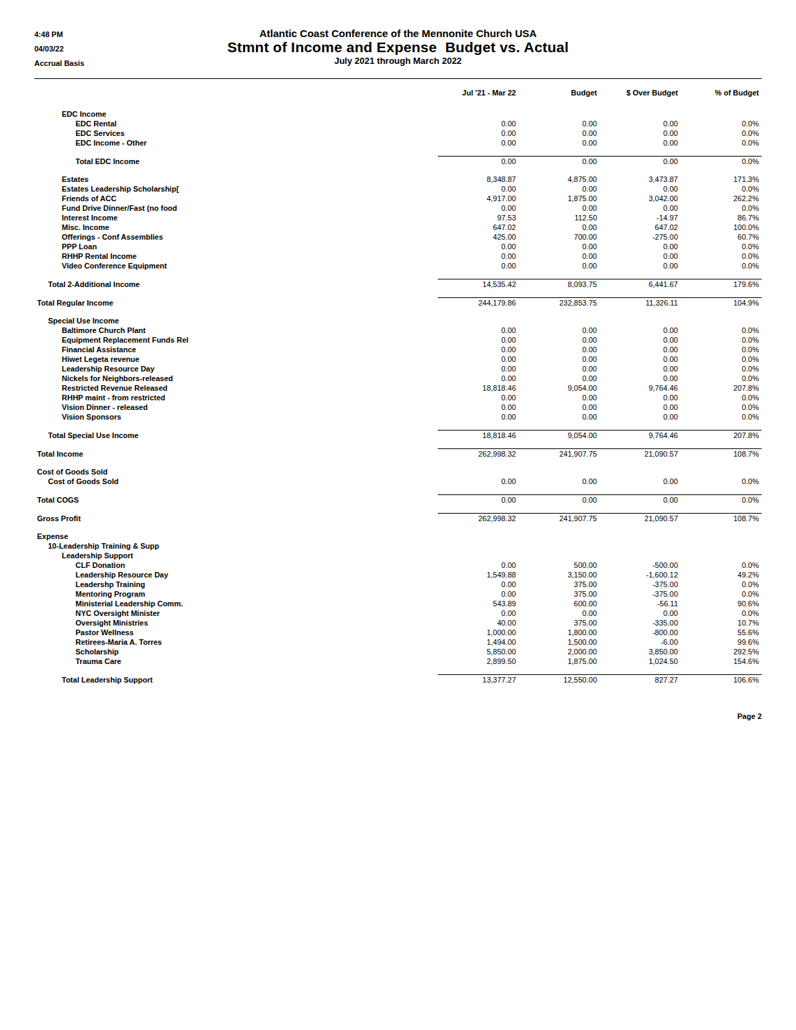4:48 PM
04/03/22
Accrual Basis
Atlantic Coast Conference of the Mennonite Church USA
Stmnt of Income and Expense Budget vs. Actual
July 2021 through March 2022
| | Jul '21 - Mar 22 | Budget | $ Over Budget | % of Budget |
| --- | --- | --- | --- | --- |
| EDC Income | | | | |
| EDC Rental | 0.00 | 0.00 | 0.00 | 0.0% |
| EDC Services | 0.00 | 0.00 | 0.00 | 0.0% |
| EDC Income - Other | 0.00 | 0.00 | 0.00 | 0.0% |
| Total EDC Income | 0.00 | 0.00 | 0.00 | 0.0% |
| Estates | 8,348.87 | 4,875.00 | 3,473.87 | 171.3% |
| Estates Leadership Scholarship[ | 0.00 | 0.00 | 0.00 | 0.0% |
| Friends of ACC | 4,917.00 | 1,875.00 | 3,042.00 | 262.2% |
| Fund Drive Dinner/Fast (no food | 0.00 | 0.00 | 0.00 | 0.0% |
| Interest Income | 97.53 | 112.50 | -14.97 | 86.7% |
| Misc. Income | 647.02 | 0.00 | 647.02 | 100.0% |
| Offerings - Conf Assemblies | 425.00 | 700.00 | -275.00 | 60.7% |
| PPP Loan | 0.00 | 0.00 | 0.00 | 0.0% |
| RHHP Rental Income | 0.00 | 0.00 | 0.00 | 0.0% |
| Video Conference Equipment | 0.00 | 0.00 | 0.00 | 0.0% |
| Total 2-Additional Income | 14,535.42 | 8,093.75 | 6,441.67 | 179.6% |
| Total Regular Income | 244,179.86 | 232,853.75 | 11,326.11 | 104.9% |
| Special Use Income | | | | |
| Baltimore Church Plant | 0.00 | 0.00 | 0.00 | 0.0% |
| Equipment Replacement Funds Rel | 0.00 | 0.00 | 0.00 | 0.0% |
| Financial Assistance | 0.00 | 0.00 | 0.00 | 0.0% |
| Hiwet Legeta revenue | 0.00 | 0.00 | 0.00 | 0.0% |
| Leadership Resource Day | 0.00 | 0.00 | 0.00 | 0.0% |
| Nickels for Neighbors-released | 0.00 | 0.00 | 0.00 | 0.0% |
| Restricted Revenue Released | 18,818.46 | 9,054.00 | 9,764.46 | 207.8% |
| RHHP maint - from restricted | 0.00 | 0.00 | 0.00 | 0.0% |
| Vision Dinner - released | 0.00 | 0.00 | 0.00 | 0.0% |
| Vision Sponsors | 0.00 | 0.00 | 0.00 | 0.0% |
| Total Special Use Income | 18,818.46 | 9,054.00 | 9,764.46 | 207.8% |
| Total Income | 262,998.32 | 241,907.75 | 21,090.57 | 108.7% |
| Cost of Goods Sold | | | | |
| Cost of Goods Sold | 0.00 | 0.00 | 0.00 | 0.0% |
| Total COGS | 0.00 | 0.00 | 0.00 | 0.0% |
| Gross Profit | 262,998.32 | 241,907.75 | 21,090.57 | 108.7% |
| Expense | | | | |
| 10-Leadership Training & Supp | | | | |
| Leadership Support | | | | |
| CLF Donation | 0.00 | 500.00 | -500.00 | 0.0% |
| Leadership Resource Day | 1,549.88 | 3,150.00 | -1,600.12 | 49.2% |
| Leadershp Training | 0.00 | 375.00 | -375.00 | 0.0% |
| Mentoring Program | 0.00 | 375.00 | -375.00 | 0.0% |
| Ministerial Leadership Comm. | 543.89 | 600.00 | -56.11 | 90.6% |
| NYC Oversight Minister | 0.00 | 0.00 | 0.00 | 0.0% |
| Oversight Ministries | 40.00 | 375.00 | -335.00 | 10.7% |
| Pastor Wellness | 1,000.00 | 1,800.00 | -800.00 | 55.6% |
| Retirees-Maria A. Torres | 1,494.00 | 1,500.00 | -6.00 | 99.6% |
| Scholarship | 5,850.00 | 2,000.00 | 3,850.00 | 292.5% |
| Trauma Care | 2,899.50 | 1,875.00 | 1,024.50 | 154.6% |
| Total Leadership Support | 13,377.27 | 12,550.00 | 827.27 | 106.6% |
Page 2